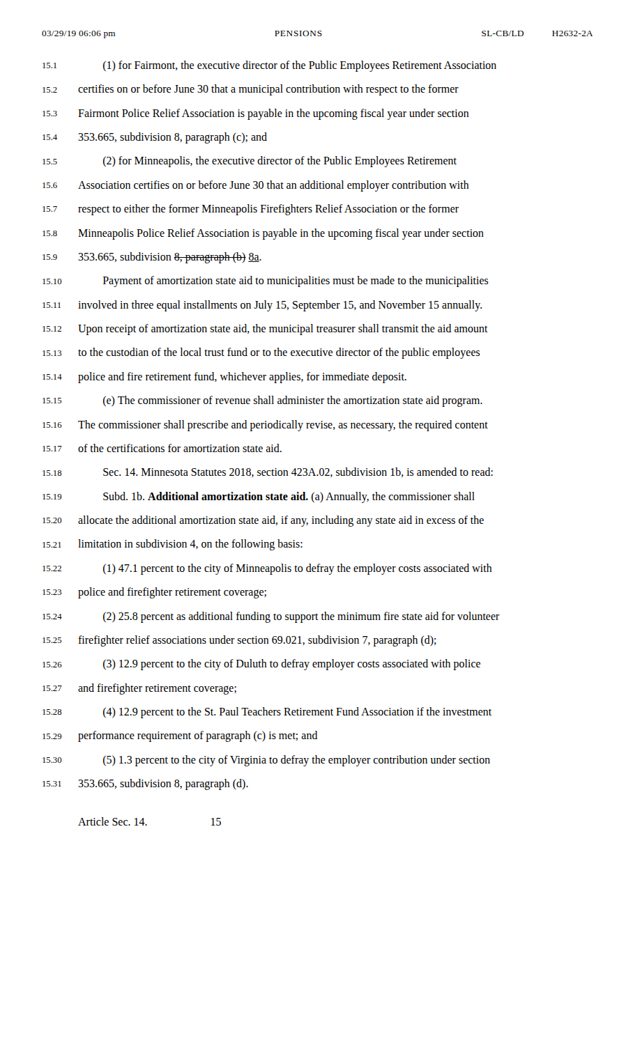03/29/19 06:06 pm
PENSIONS
SL-CB/LD H2632-2A
15.1
(1) for Fairmont, the executive director of the Public Employees Retirement Association
15.2
certifies on or before June 30 that a municipal contribution with respect to the former
15.3
Fairmont Police Relief Association is payable in the upcoming fiscal year under section
15.4
353.665, subdivision 8, paragraph (c); and
15.5
(2) for Minneapolis, the executive director of the Public Employees Retirement
15.6
Association certifies on or before June 30 that an additional employer contribution with
15.7
respect to either the former Minneapolis Firefighters Relief Association or the former
15.8
Minneapolis Police Relief Association is payable in the upcoming fiscal year under section
15.9
353.665, subdivision 8, paragraph (b) 8a.
15.10
Payment of amortization state aid to municipalities must be made to the municipalities
15.11
involved in three equal installments on July 15, September 15, and November 15 annually.
15.12
Upon receipt of amortization state aid, the municipal treasurer shall transmit the aid amount
15.13
to the custodian of the local trust fund or to the executive director of the public employees
15.14
police and fire retirement fund, whichever applies, for immediate deposit.
15.15
(e) The commissioner of revenue shall administer the amortization state aid program.
15.16
The commissioner shall prescribe and periodically revise, as necessary, the required content
15.17
of the certifications for amortization state aid.
15.18
Sec. 14. Minnesota Statutes 2018, section 423A.02, subdivision 1b, is amended to read:
15.19
Subd. 1b. Additional amortization state aid. (a) Annually, the commissioner shall
15.20
allocate the additional amortization state aid, if any, including any state aid in excess of the
15.21
limitation in subdivision 4, on the following basis:
15.22
(1) 47.1 percent to the city of Minneapolis to defray the employer costs associated with
15.23
police and firefighter retirement coverage;
15.24
(2) 25.8 percent as additional funding to support the minimum fire state aid for volunteer
15.25
firefighter relief associations under section 69.021, subdivision 7, paragraph (d);
15.26
(3) 12.9 percent to the city of Duluth to defray employer costs associated with police
15.27
and firefighter retirement coverage;
15.28
(4) 12.9 percent to the St. Paul Teachers Retirement Fund Association if the investment
15.29
performance requirement of paragraph (c) is met; and
15.30
(5) 1.3 percent to the city of Virginia to defray the employer contribution under section
15.31
353.665, subdivision 8, paragraph (d).
Article Sec. 14.
15